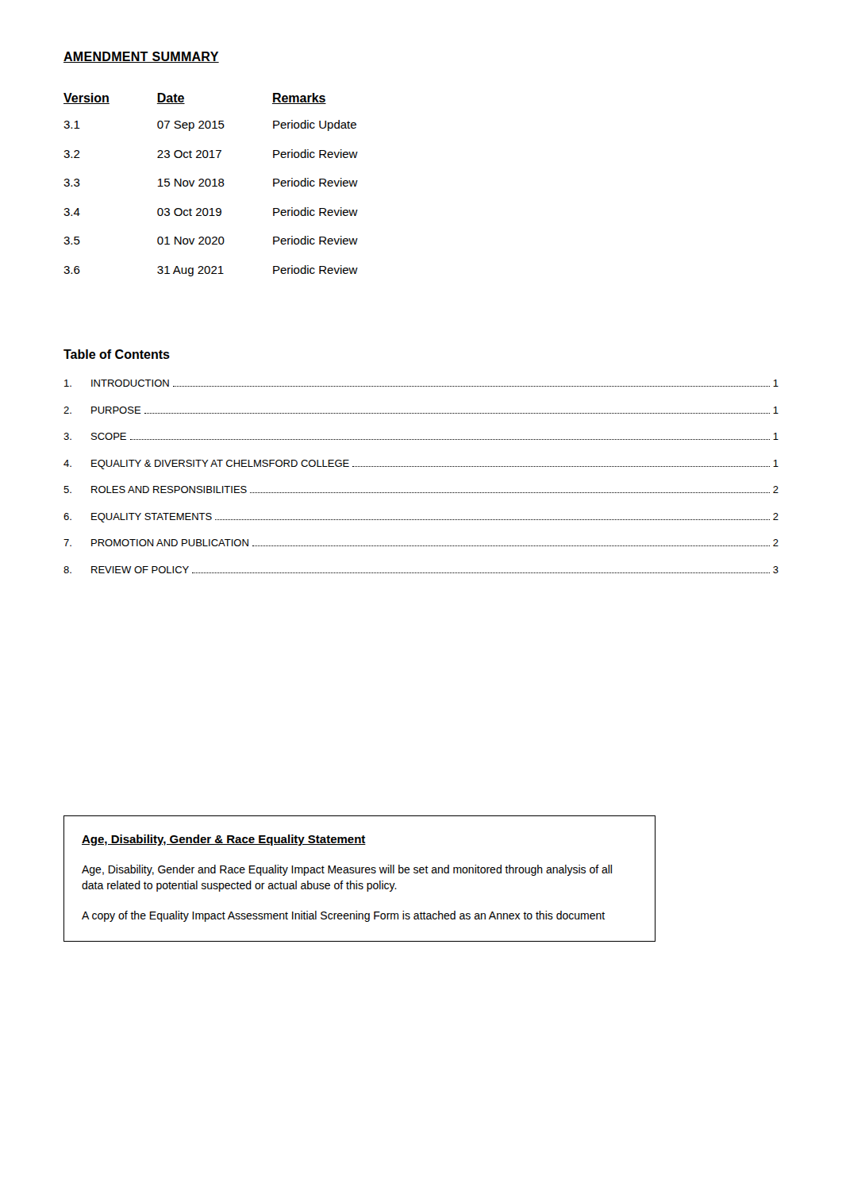AMENDMENT SUMMARY
| Version | Date | Remarks |
| --- | --- | --- |
| 3.1 | 07 Sep 2015 | Periodic Update |
| 3.2 | 23 Oct 2017 | Periodic Review |
| 3.3 | 15 Nov 2018 | Periodic Review |
| 3.4 | 03 Oct 2019 | Periodic Review |
| 3.5 | 01 Nov 2020 | Periodic Review |
| 3.6 | 31 Aug 2021 | Periodic Review |
Table of Contents
1. INTRODUCTION 1
2. PURPOSE 1
3. SCOPE 1
4. EQUALITY & DIVERSITY AT CHELMSFORD COLLEGE 1
5. ROLES AND RESPONSIBILITIES 2
6. EQUALITY STATEMENTS 2
7. PROMOTION AND PUBLICATION 2
8. REVIEW OF POLICY 3
Age, Disability, Gender & Race Equality Statement
Age, Disability, Gender and Race Equality Impact Measures will be set and monitored through analysis of all data related to potential suspected or actual abuse of this policy.
A copy of the Equality Impact Assessment Initial Screening Form is attached as an Annex to this document